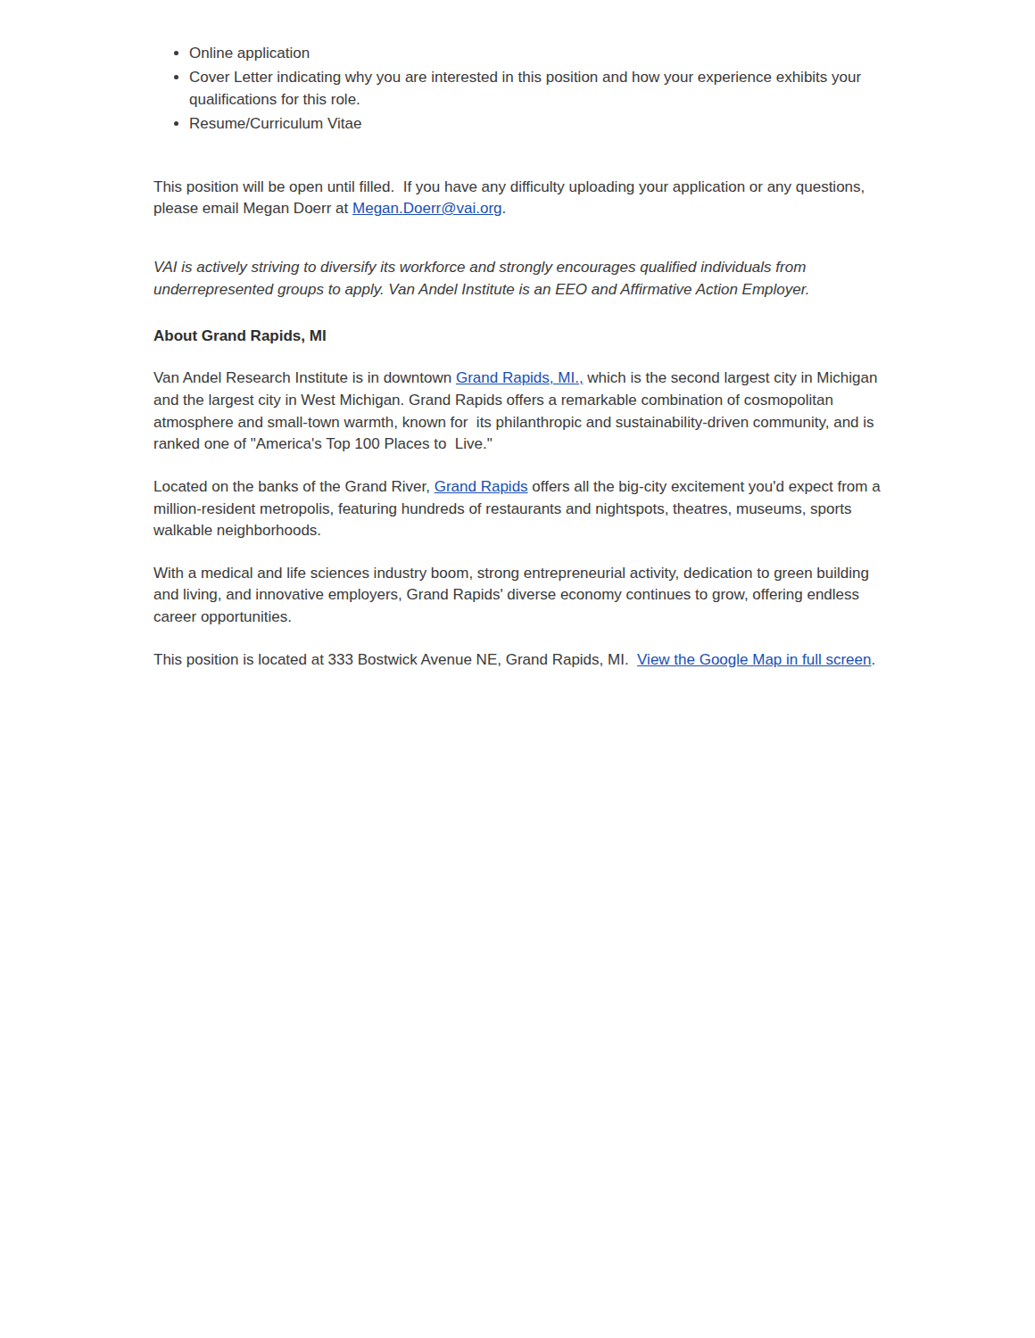Online application
Cover Letter indicating why you are interested in this position and how your experience exhibits your qualifications for this role.
Resume/Curriculum Vitae
This position will be open until filled. If you have any difficulty uploading your application or any questions, please email Megan Doerr at Megan.Doerr@vai.org.
VAI is actively striving to diversify its workforce and strongly encourages qualified individuals from underrepresented groups to apply. Van Andel Institute is an EEO and Affirmative Action Employer.
About Grand Rapids, MI
Van Andel Research Institute is in downtown Grand Rapids, MI., which is the second largest city in Michigan and the largest city in West Michigan. Grand Rapids offers a remarkable combination of cosmopolitan atmosphere and small-town warmth, known for its philanthropic and sustainability-driven community, and is ranked one of "America's Top 100 Places to Live."
Located on the banks of the Grand River, Grand Rapids offers all the big-city excitement you'd expect from a million-resident metropolis, featuring hundreds of restaurants and nightspots, theatres, museums, sports walkable neighborhoods.
With a medical and life sciences industry boom, strong entrepreneurial activity, dedication to green building and living, and innovative employers, Grand Rapids' diverse economy continues to grow, offering endless career opportunities.
This position is located at 333 Bostwick Avenue NE, Grand Rapids, MI. View the Google Map in full screen.